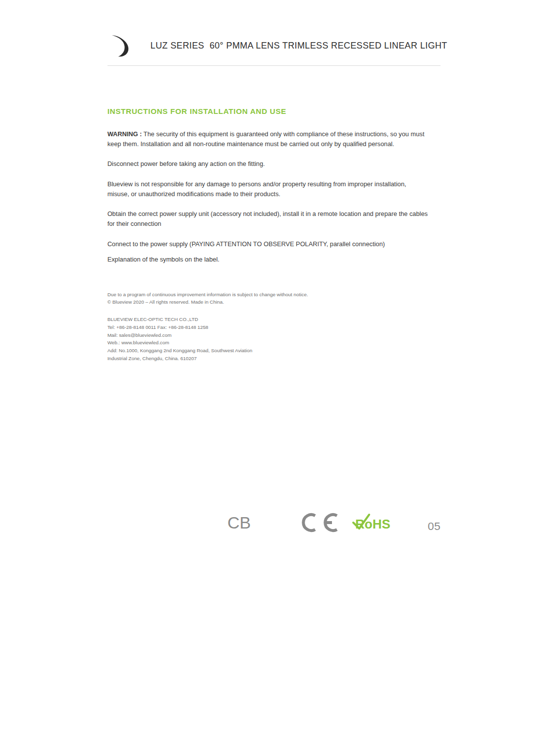LUZ SERIES 60° PMMA LENS TRIMLESS RECESSED LINEAR LIGHT
INSTRUCTIONS FOR INSTALLATION AND USE
WARNING : The security of this equipment is guaranteed only with compliance of these instructions, so you must keep them. Installation and all non-routine maintenance must be carried out only by qualified personal.
Disconnect power before taking any action on the fitting.
Blueview is not responsible for any damage to persons and/or property resulting from improper installation, misuse, or unauthorized modifications made to their products.
Obtain the correct power supply unit (accessory not included), install it in a remote location and prepare the cables for their connection
Connect to the power supply (PAYING ATTENTION TO OBSERVE POLARITY, parallel connection)
Explanation of the symbols on the label.
Due to a program of continuous improvement information is subject to change without notice.
© Blueview 2020 – All rights reserved. Made in China.
BLUEVIEW ELEC-OPTIC TECH CO.,LTD
Tel: +86-28-8148 0011 Fax: +86-28-8148 1258
Mail: sales@blueviewled.com
Web.: www.blueviewled.com
Add: No.1000, Konggang 2nd Konggang Road, Southwest Aviation
Industrial Zone, Chengdu, China. 610207
CB RoHS
05